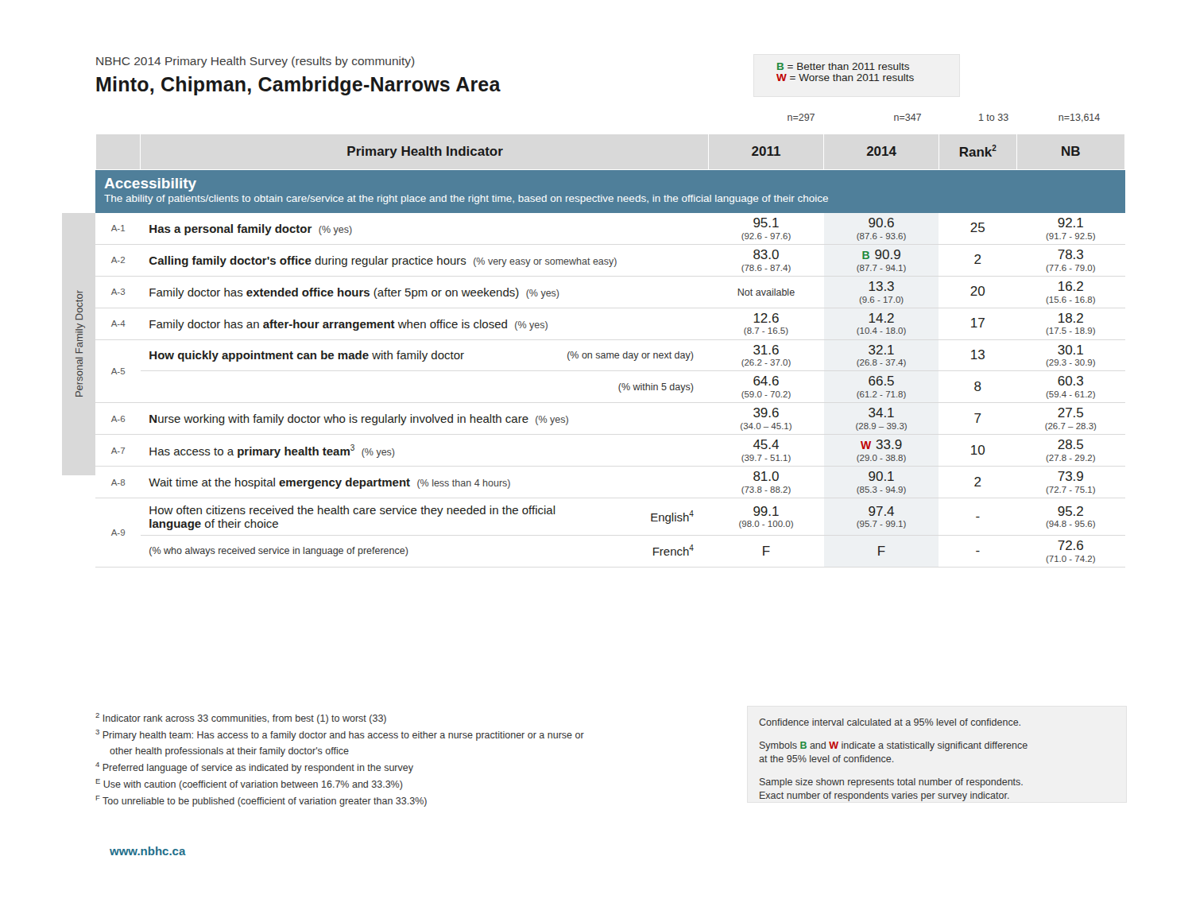NBHC 2014 Primary Health Survey (results by community)
Minto, Chipman, Cambridge-Narrows Area
B = Better than 2011 results
W = Worse than 2011 results
n=297
n=347
1 to 33
n=13,614
Personal Family Doctor
| | Primary Health Indicator | 2011 | 2014 | Rank 2 | NB |
| --- | --- | --- | --- | --- | --- |
| Accessibility The ability of patients/clients to obtain care/service at the right place and the right time, based on respective needs, in the official language of their choice |
| A-1 | Has a personal family doctor (% yes) | 95.1 (92.6 - 97.6) | 90.6 (87.6 - 93.6) | 25 | 92.1 (91.7 - 92.5) |
| A-2 | Calling family doctor's office during regular practice hours (% very easy or somewhat easy) | 83.0 (78.6 - 87.4) | B 90.9 (87.7 - 94.1) | 2 | 78.3 (77.6 - 79.0) |
| A-3 | Family doctor has extended office hours (after 5pm or on weekends) (% yes) | Not available | 13.3 (9.6 - 17.0) | 20 | 16.2 (15.6 - 16.8) |
| A-4 | Family doctor has an after-hour arrangement when office is closed (% yes) | 12.6 (8.7 - 16.5) | 14.2 (10.4 - 18.0) | 17 | 18.2 (17.5 - 18.9) |
| A-5 | / How quickly appointment can be made with family doctor / (% on same day or next day) / | 31.6 (26.2 - 37.0) | 32.1 (26.8 - 37.4) | 13 | 30.1 (29.3 - 30.9) |
| / / (% within 5 days) / | 64.6 (59.0 - 70.2) | 66.5 (61.2 - 71.8) | 8 | 60.3 (59.4 - 61.2) |
| A-6 | N urse working with family doctor who is regularly involved in health care (% yes) | 39.6 (34.0 – 45.1) | 34.1 (28.9 – 39.3) | 7 | 27.5 (26.7 – 28.3) |
| A-7 | Has access to a primary health team 3 (% yes) | 45.4 (39.7 - 51.1) | W 33.9 (29.0 - 38.8) | 10 | 28.5 (27.8 - 29.2) |
| A-8 | Wait time at the hospital emergency department (% less than 4 hours) | 81.0 (73.8 - 88.2) | 90.1 (85.3 - 94.9) | 2 | 73.9 (72.7 - 75.1) |
| A-9 | / How often citizens received the health care service they needed in the official language of their choice / English 4 / | 99.1 (98.0 - 100.0) | 97.4 (95.7 - 99.1) | - | 95.2 (94.8 - 95.6) |
| / (% who always received service in language of preference) / French 4 / | F | F | - | 72.6 (71.0 - 74.2) |
2 Indicator rank across 33 communities, from best (1) to worst (33)
3 Primary health team: Has access to a family doctor and has access to either a nurse practitioner or a nurse or
other health professionals at their family doctor's office
4 Preferred language of service as indicated by respondent in the survey
E Use with caution (coefficient of variation between 16.7% and 33.3%)
F Too unreliable to be published (coefficient of variation greater than 33.3%)
Confidence interval calculated at a 95% level of confidence.
Symbols B and W indicate a statistically significant difference
at the 95% level of confidence.
Sample size shown represents total number of respondents.
Exact number of respondents varies per survey indicator.
www.nbhc.ca